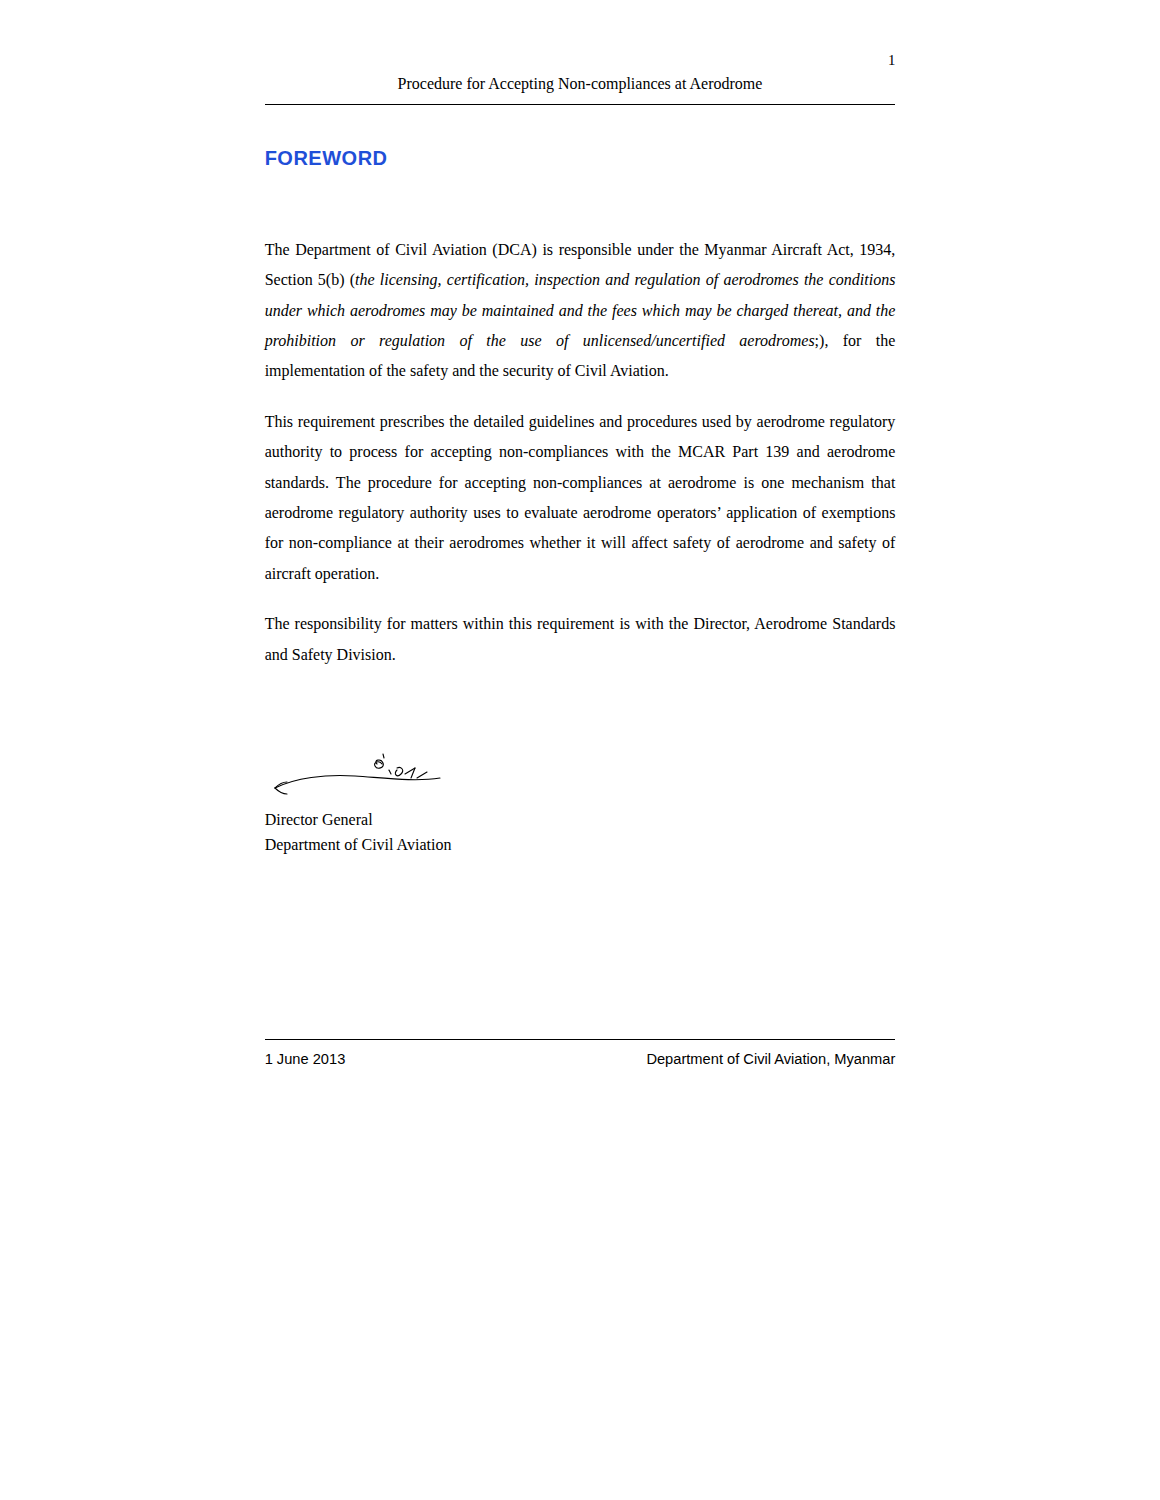1
Procedure for Accepting Non-compliances at Aerodrome
FOREWORD
The Department of Civil Aviation (DCA) is responsible under the Myanmar Aircraft Act, 1934, Section 5(b) (the licensing, certification, inspection and regulation of aerodromes the conditions under which aerodromes may be maintained and the fees which may be charged thereat, and the prohibition or regulation of the use of unlicensed/uncertified aerodromes;), for the implementation of the safety and the security of Civil Aviation.
This requirement prescribes the detailed guidelines and procedures used by aerodrome regulatory authority to process for accepting non-compliances with the MCAR Part 139 and aerodrome standards. The procedure for accepting non-compliances at aerodrome is one mechanism that aerodrome regulatory authority uses to evaluate aerodrome operators’ application of exemptions for non-compliance at their aerodromes whether it will affect safety of aerodrome and safety of aircraft operation.
The responsibility for matters within this requirement is with the Director, Aerodrome Standards and Safety Division.
Director General
Department of Civil Aviation
1 June 2013 Department of Civil Aviation, Myanmar